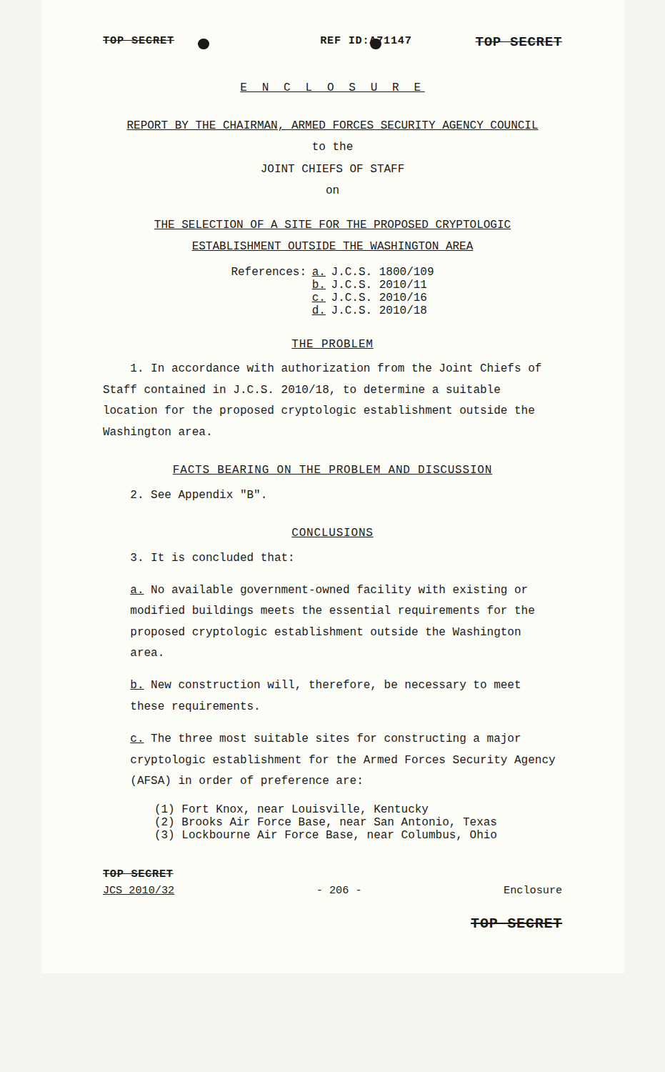TOP SECRET
REF ID:A71147
TOP SECRET
E N C L O S U R E
REPORT BY THE CHAIRMAN, ARMED FORCES SECURITY AGENCY COUNCIL
to the
JOINT CHIEFS OF STAFF
on
THE SELECTION OF A SITE FOR THE PROPOSED CRYPTOLOGIC
ESTABLISHMENT OUTSIDE THE WASHINGTON AREA
| References: | a. | J.C.S. 1800/109 |
| | b. | J.C.S. 2010/11 |
| | c. | J.C.S. 2010/16 |
| | d. | J.C.S. 2010/18 |
THE PROBLEM
1. In accordance with authorization from the Joint Chiefs of Staff contained in J.C.S. 2010/18, to determine a suitable location for the proposed cryptologic establishment outside the Washington area.
FACTS BEARING ON THE PROBLEM AND DISCUSSION
2. See Appendix "B".
CONCLUSIONS
3. It is concluded that:
a. No available government-owned facility with existing or modified buildings meets the essential requirements for the proposed cryptologic establishment outside the Washington area.
b. New construction will, therefore, be necessary to meet these requirements.
c. The three most suitable sites for constructing a major cryptologic establishment for the Armed Forces Security Agency (AFSA) in order of preference are:
(1) Fort Knox, near Louisville, Kentucky
(2) Brooks Air Force Base, near San Antonio, Texas
(3) Lockbourne Air Force Base, near Columbus, Ohio
TOP SECRET
JCS 2010/32
- 206 -
Enclosure
TOP SECRET